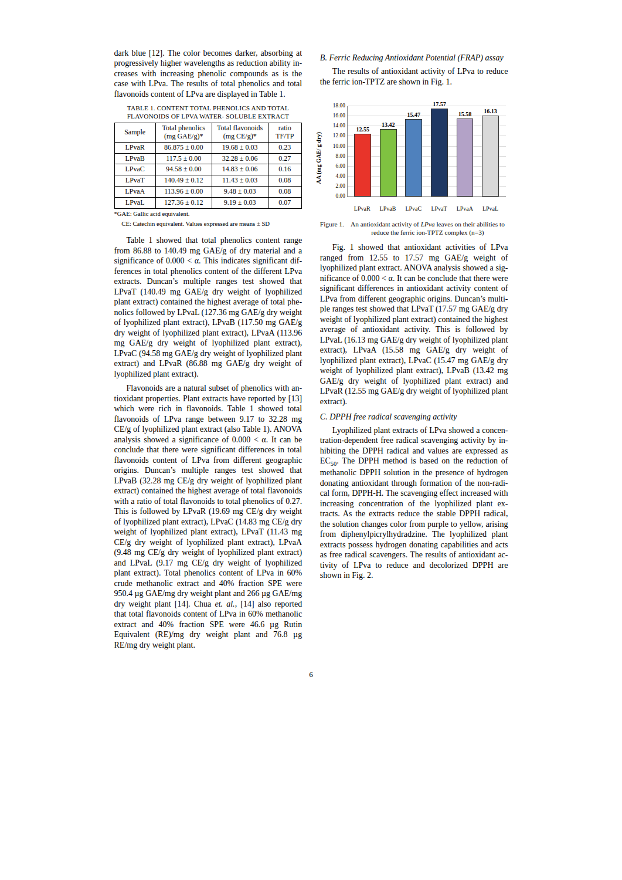dark blue [12]. The color becomes darker, absorbing at progressively higher wavelengths as reduction ability increases with increasing phenolic compounds as is the case with LPva. The results of total phenolics and total flavonoids content of LPva are displayed in Table 1.
Table 1. Content total phenolics and total flavonoids of LPva water- soluble extract
| Sample | Total phenolics (mg GAE/g)* | Total flavonoids (mg CE/g)* | ratio TF/TP |
| --- | --- | --- | --- |
| LPvaR | 86.875 ± 0.00 | 19.68 ± 0.03 | 0.23 |
| LPvaB | 117.5 ± 0.00 | 32.28 ± 0.06 | 0.27 |
| LPvaC | 94.58 ± 0.00 | 14.83 ± 0.06 | 0.16 |
| LPvaT | 140.49 ± 0.12 | 11.43 ± 0.03 | 0.08 |
| LPvaA | 113.96 ± 0.00 | 9.48 ± 0.03 | 0.08 |
| LPvaL | 127.36 ± 0.12 | 9.19 ± 0.03 | 0.07 |
*GAE: Gallic acid equivalent.
CE: Catechin equivalent. Values expressed are means ± SD
Table 1 showed that total phenolics content range from 86.88 to 140.49 mg GAE/g of dry material and a significance of 0.000 < α. This indicates significant differences in total phenolics content of the different LPva extracts. Duncan’s multiple ranges test showed that LPvaT (140.49 mg GAE/g dry weight of lyophilized plant extract) contained the highest average of total phenolics followed by LPvaL (127.36 mg GAE/g dry weight of lyophilized plant extract), LPvaB (117.50 mg GAE/g dry weight of lyophilized plant extract), LPvaA (113.96 mg GAE/g dry weight of lyophilized plant extract), LPvaC (94.58 mg GAE/g dry weight of lyophilized plant extract) and LPvaR (86.88 mg GAE/g dry weight of lyophilized plant extract).
Flavonoids are a natural subset of phenolics with antioxidant properties. Plant extracts have reported by [13] which were rich in flavonoids. Table 1 showed total flavonoids of LPva range between 9.17 to 32.28 mg CE/g of lyophilized plant extract (also Table 1). ANOVA analysis showed a significance of 0.000 < α. It can be conclude that there were significant differences in total flavonoids content of LPva from different geographic origins. Duncan’s multiple ranges test showed that LPvaB (32.28 mg CE/g dry weight of lyophilized plant extract) contained the highest average of total flavonoids with a ratio of total flavonoids to total phenolics of 0.27. This is followed by LPvaR (19.69 mg CE/g dry weight of lyophilized plant extract), LPvaC (14.83 mg CE/g dry weight of lyophilized plant extract), LPvaT (11.43 mg CE/g dry weight of lyophilized plant extract), LPvaA (9.48 mg CE/g dry weight of lyophilized plant extract) and LPvaL (9.17 mg CE/g dry weight of lyophilized plant extract). Total phenolics content of LPva in 60% crude methanolic extract and 40% fraction SPE were 950.4 µg GAE/mg dry weight plant and 266 µg GAE/mg dry weight plant [14]. Chua et. al., [14] also reported that total flavonoids content of LPva in 60% methanolic extract and 40% fraction SPE were 46.6 µg Rutin Equivalent (RE)/mg dry weight plant and 76.8 µg RE/mg dry weight plant.
B. Ferric Reducing Antioxidant Potential (FRAP) assay
The results of antioxidant activity of LPva to reduce the ferric ion-TPTZ are shown in Fig. 1.
AA (mg GAE/ g dry)
0.00
2.00
4.00
6.00
8.00
10.00
12.00
14.00
16.00
18.00
12.55
13.42
15.47
17.57
15.58
16.13
LPvaR LPvaB LPvaC LPvaT LPvaA LPvaL
Figure 1. An antioxidant activity of LPva leaves on their abilities to reduce the ferric ion-TPTZ complex (n=3)
Fig. 1 showed that antioxidant activities of LPva ranged from 12.55 to 17.57 mg GAE/g weight of lyophilized plant extract. ANOVA analysis showed a significance of 0.000 < α. It can be conclude that there were significant differences in antioxidant activity content of LPva from different geographic origins. Duncan’s multiple ranges test showed that LPvaT (17.57 mg GAE/g dry weight of lyophilized plant extract) contained the highest average of antioxidant activity. This is followed by LPvaL (16.13 mg GAE/g dry weight of lyophilized plant extract), LPvaA (15.58 mg GAE/g dry weight of lyophilized plant extract), LPvaC (15.47 mg GAE/g dry weight of lyophilized plant extract), LPvaB (13.42 mg GAE/g dry weight of lyophilized plant extract) and LPvaR (12.55 mg GAE/g dry weight of lyophilized plant extract).
C. DPPH free radical scavenging activity
Lyophilized plant extracts of LPva showed a concentration-dependent free radical scavenging activity by inhibiting the DPPH radical and values are expressed as EC50. The DPPH method is based on the reduction of methanolic DPPH solution in the presence of hydrogen donating antioxidant through formation of the non-radical form, DPPH-H. The scavenging effect increased with increasing concentration of the lyophilized plant extracts. As the extracts reduce the stable DPPH radical, the solution changes color from purple to yellow, arising from diphenylpicrylhydradzine. The lyophilized plant extracts possess hydrogen donating capabilities and acts as free radical scavengers. The results of antioxidant activity of LPva to reduce and decolorized DPPH are shown in Fig. 2.
6